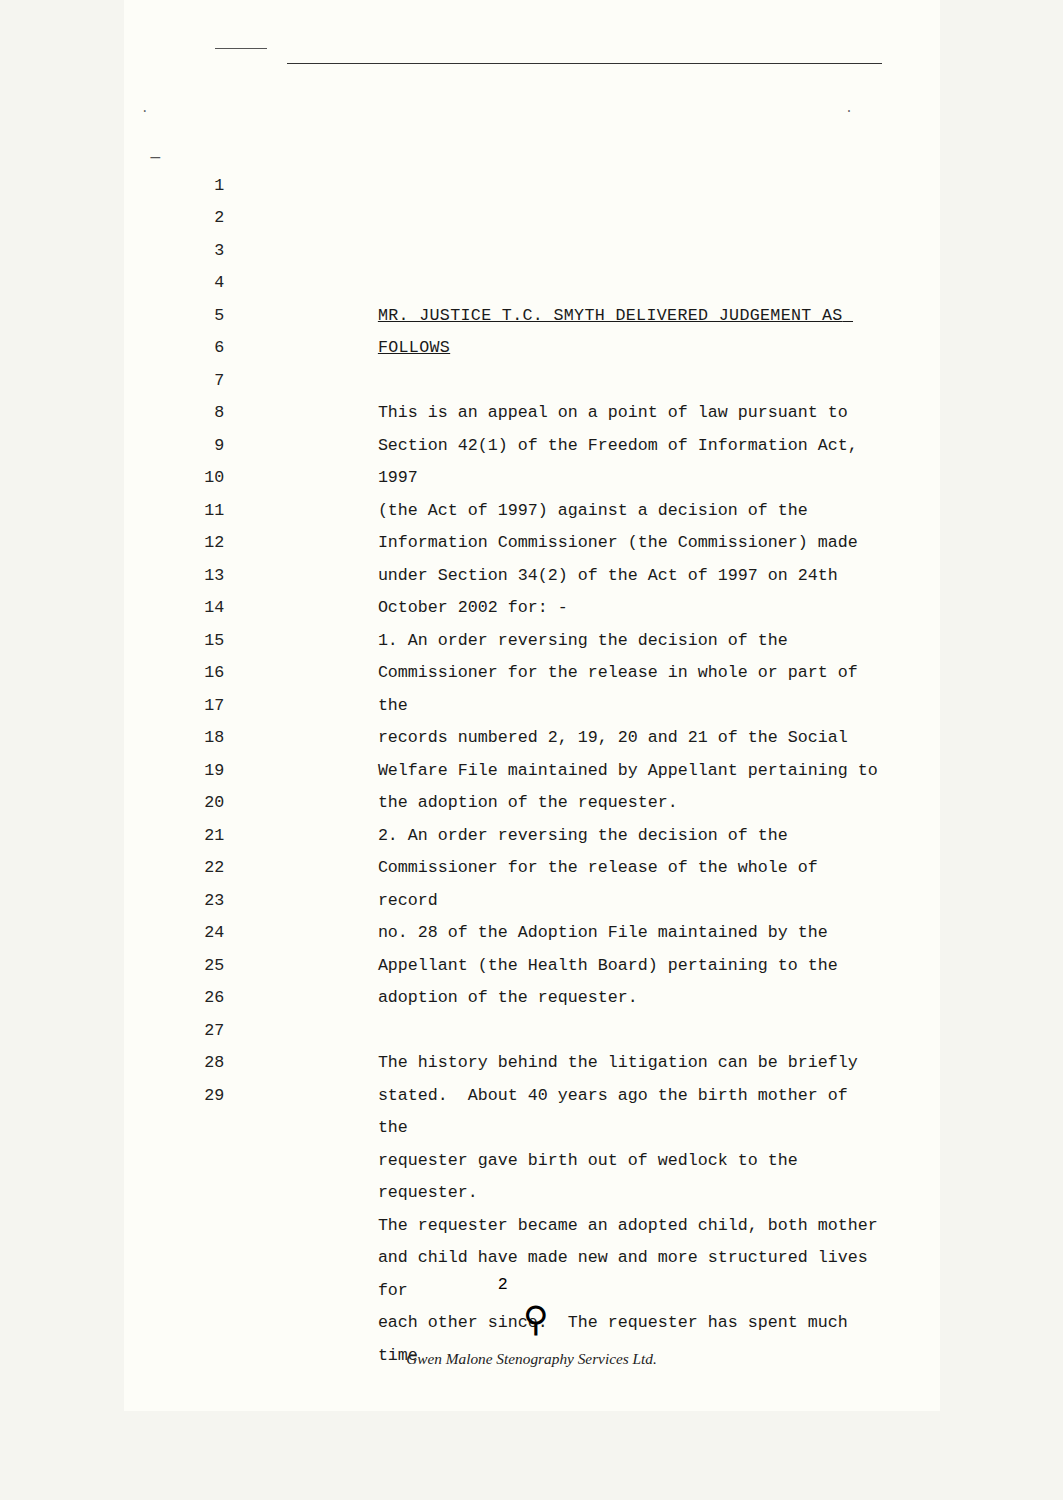.
.
—
1
2
3
4
5
6
7
8
9
10
11
12
13
14
15
16
17
18
19
20
21
22
23
24
25
26
27
28
29
MR. JUSTICE T.C. SMYTH DELIVERED JUDGEMENT AS FOLLOWS This is an appeal on a point of law pursuant to Section 42(1) of the Freedom of Information Act, 1997 (the Act of 1997) against a decision of the Information Commissioner (the Commissioner) made under Section 34(2) of the Act of 1997 on 24th October 2002 for: - 1. An order reversing the decision of the Commissioner for the release in whole or part of the records numbered 2, 19, 20 and 21 of the Social Welfare File maintained by Appellant pertaining to the adoption of the requester. 2. An order reversing the decision of the Commissioner for the release of the whole of record no. 28 of the Adoption File maintained by the Appellant (the Health Board) pertaining to the adoption of the requester. The history behind the litigation can be briefly stated. About 40 years ago the birth mother of the requester gave birth out of wedlock to the requester. The requester became an adopted child, both mother and child have made new and more structured lives for each other since. The requester has spent much time
2
⚲
Gwen Malone Stenography Services Ltd.